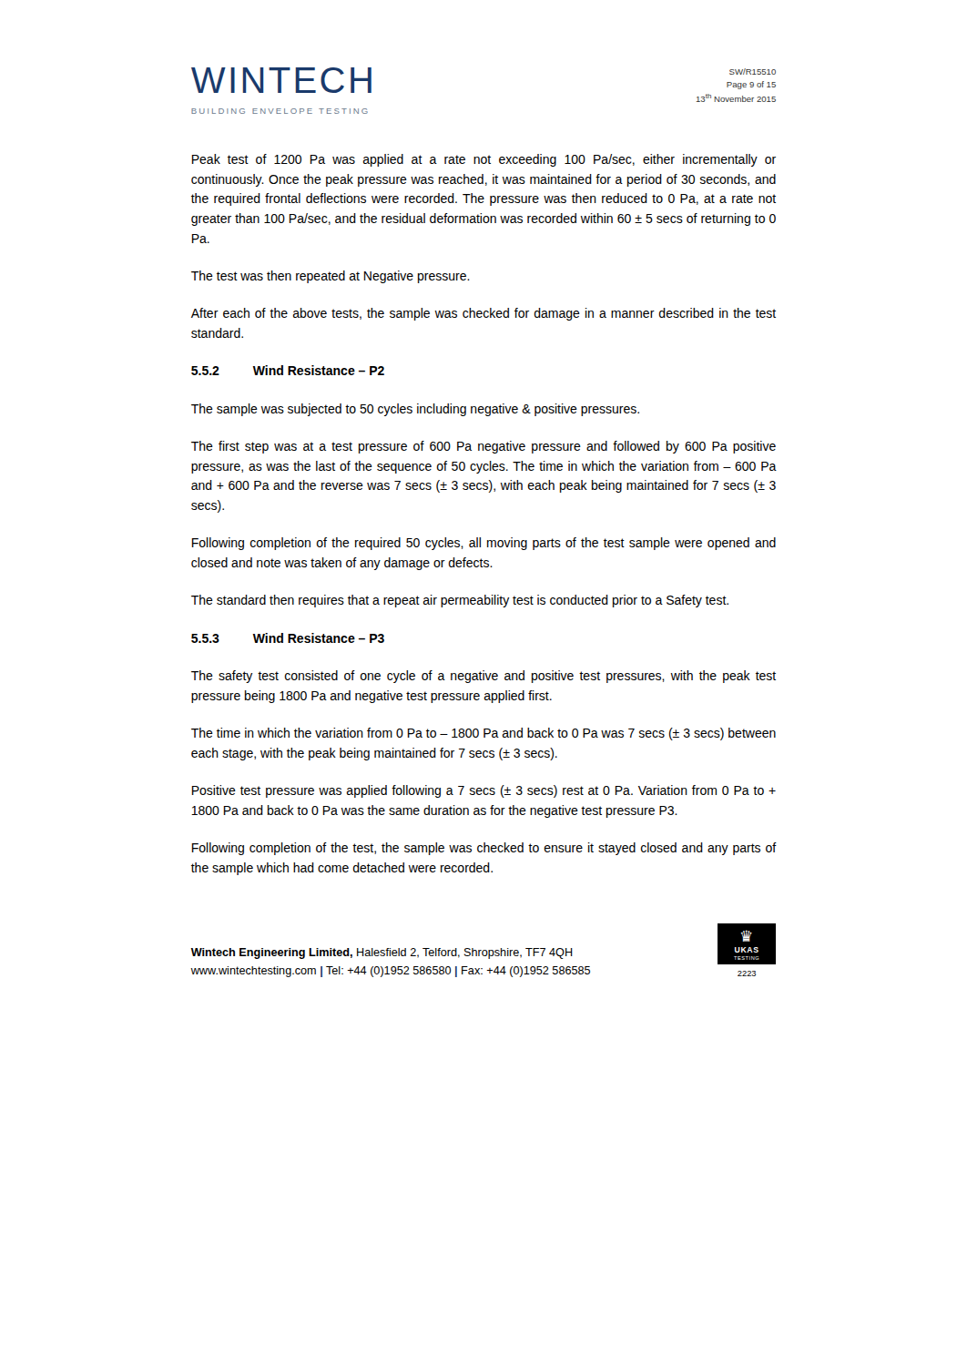WINTECH
BUILDING ENVELOPE TESTING
SW/R15510
Page 9 of 15
13th November 2015
Peak test of 1200 Pa was applied at a rate not exceeding 100 Pa/sec, either incrementally or continuously. Once the peak pressure was reached, it was maintained for a period of 30 seconds, and the required frontal deflections were recorded. The pressure was then reduced to 0 Pa, at a rate not greater than 100 Pa/sec, and the residual deformation was recorded within 60 ± 5 secs of returning to 0 Pa.
The test was then repeated at Negative pressure.
After each of the above tests, the sample was checked for damage in a manner described in the test standard.
5.5.2 Wind Resistance – P2
The sample was subjected to 50 cycles including negative & positive pressures.
The first step was at a test pressure of 600 Pa negative pressure and followed by 600 Pa positive pressure, as was the last of the sequence of 50 cycles. The time in which the variation from – 600 Pa and + 600 Pa and the reverse was 7 secs (± 3 secs), with each peak being maintained for 7 secs (± 3 secs).
Following completion of the required 50 cycles, all moving parts of the test sample were opened and closed and note was taken of any damage or defects.
The standard then requires that a repeat air permeability test is conducted prior to a Safety test.
5.5.3 Wind Resistance – P3
The safety test consisted of one cycle of a negative and positive test pressures, with the peak test pressure being 1800 Pa and negative test pressure applied first.
The time in which the variation from 0 Pa to – 1800 Pa and back to 0 Pa was 7 secs (± 3 secs) between each stage, with the peak being maintained for 7 secs (± 3 secs).
Positive test pressure was applied following a 7 secs (± 3 secs) rest at 0 Pa. Variation from 0 Pa to + 1800 Pa and back to 0 Pa was the same duration as for the negative test pressure P3.
Following completion of the test, the sample was checked to ensure it stayed closed and any parts of the sample which had come detached were recorded.
Wintech Engineering Limited, Halesfield 2, Telford, Shropshire, TF7 4QH
www.wintechtesting.com | Tel: +44 (0)1952 586580 | Fax: +44 (0)1952 586585
♛
UKAS
TESTING
2223